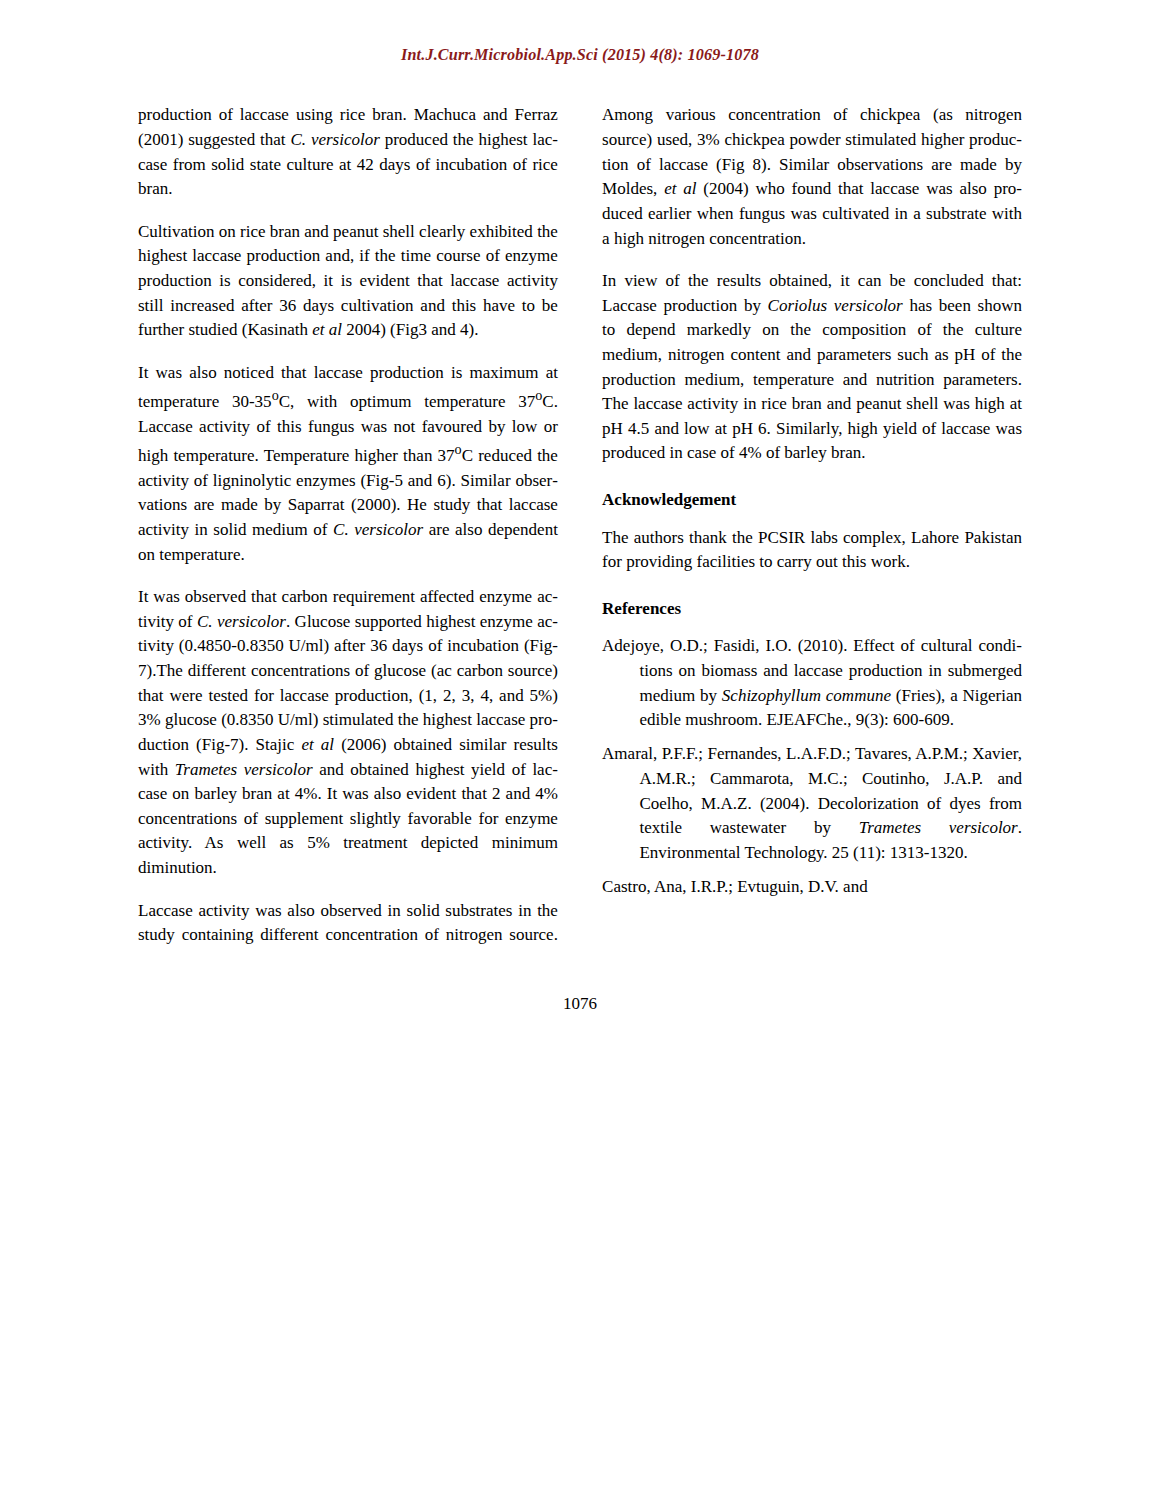Int.J.Curr.Microbiol.App.Sci (2015) 4(8): 1069-1078
production of laccase using rice bran. Machuca and Ferraz (2001) suggested that C. versicolor produced the highest laccase from solid state culture at 42 days of incubation of rice bran.
Cultivation on rice bran and peanut shell clearly exhibited the highest laccase production and, if the time course of enzyme production is considered, it is evident that laccase activity still increased after 36 days cultivation and this have to be further studied (Kasinath et al 2004) (Fig3 and 4).
It was also noticed that laccase production is maximum at temperature 30-35oC, with optimum temperature 37oC. Laccase activity of this fungus was not favoured by low or high temperature. Temperature higher than 37oC reduced the activity of ligninolytic enzymes (Fig-5 and 6). Similar observations are made by Saparrat (2000). He study that laccase activity in solid medium of C. versicolor are also dependent on temperature.
It was observed that carbon requirement affected enzyme activity of C. versicolor. Glucose supported highest enzyme activity (0.4850-0.8350 U/ml) after 36 days of incubation (Fig-7).The different concentrations of glucose (ac carbon source) that were tested for laccase production, (1, 2, 3, 4, and 5%) 3% glucose (0.8350 U/ml) stimulated the highest laccase production (Fig-7). Stajic et al (2006) obtained similar results with Trametes versicolor and obtained highest yield of laccase on barley bran at 4%. It was also evident that 2 and 4% concentrations of supplement slightly favorable for enzyme activity. As well as 5% treatment depicted minimum diminution.
Laccase activity was also observed in solid substrates in the study containing different concentration of nitrogen source. Among various concentration of chickpea (as nitrogen source) used, 3% chickpea powder stimulated higher production of laccase (Fig 8). Similar observations are made by Moldes, et al (2004) who found that laccase was also produced earlier when fungus was cultivated in a substrate with a high nitrogen concentration.
In view of the results obtained, it can be concluded that: Laccase production by Coriolus versicolor has been shown to depend markedly on the composition of the culture medium, nitrogen content and parameters such as pH of the production medium, temperature and nutrition parameters. The laccase activity in rice bran and peanut shell was high at pH 4.5 and low at pH 6. Similarly, high yield of laccase was produced in case of 4% of barley bran.
Acknowledgement
The authors thank the PCSIR labs complex, Lahore Pakistan for providing facilities to carry out this work.
References
Adejoye, O.D.; Fasidi, I.O. (2010). Effect of cultural conditions on biomass and laccase production in submerged medium by Schizophyllum commune (Fries), a Nigerian edible mushroom. EJEAFChe., 9(3): 600-609.
Amaral, P.F.F.; Fernandes, L.A.F.D.; Tavares, A.P.M.; Xavier, A.M.R.; Cammarota, M.C.; Coutinho, J.A.P. and Coelho, M.A.Z. (2004). Decolorization of dyes from textile wastewater by Trametes versicolor. Environmental Technology. 25 (11): 1313-1320.
Castro, Ana, I.R.P.; Evtuguin, D.V. and
1076